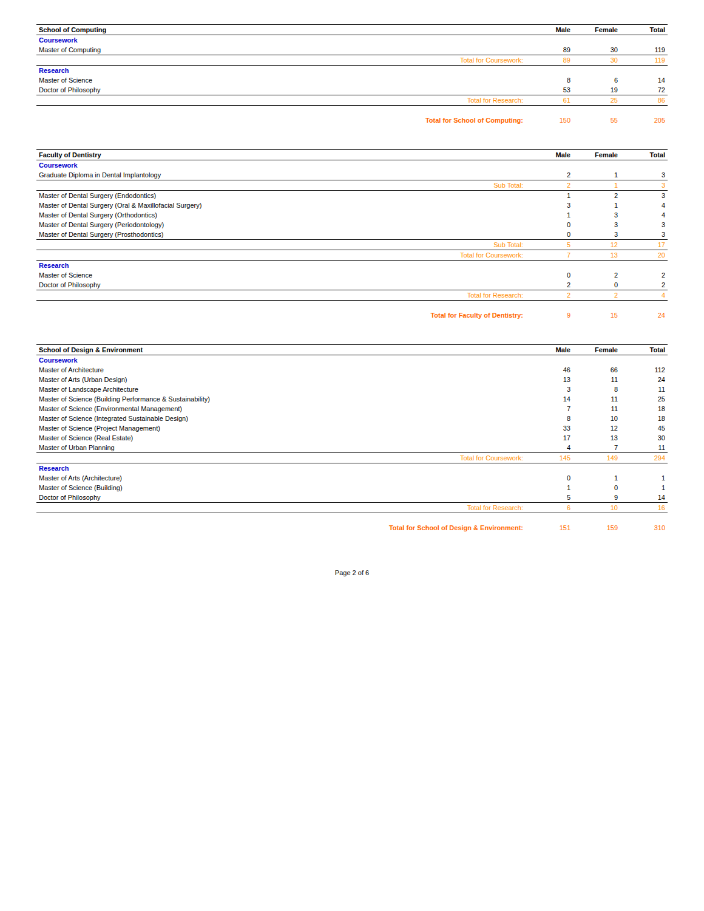| School of Computing | Male | Female | Total |
| --- | --- | --- | --- |
| Coursework | | | |
| Master of Computing | 89 | 30 | 119 |
| Total for Coursework: | 89 | 30 | 119 |
| Research | | | |
| Master of Science | 8 | 6 | 14 |
| Doctor of Philosophy | 53 | 19 | 72 |
| Total for Research: | 61 | 25 | 86 |
| Total for School of Computing : | 150 | 55 | 205 |
| Faculty of Dentistry | Male | Female | Total |
| --- | --- | --- | --- |
| Coursework | | | |
| Graduate Diploma in Dental Implantology | 2 | 1 | 3 |
| Sub Total: | 2 | 1 | 3 |
| Master of Dental Surgery (Endodontics) | 1 | 2 | 3 |
| Master of Dental Surgery (Oral & Maxillofacial Surgery) | 3 | 1 | 4 |
| Master of Dental Surgery (Orthodontics) | 1 | 3 | 4 |
| Master of Dental Surgery (Periodontology) | 0 | 3 | 3 |
| Master of Dental Surgery (Prosthodontics) | 0 | 3 | 3 |
| Sub Total: | 5 | 12 | 17 |
| Total for Coursework: | 7 | 13 | 20 |
| Research | | | |
| Master of Science | 0 | 2 | 2 |
| Doctor of Philosophy | 2 | 0 | 2 |
| Total for Research: | 2 | 2 | 4 |
| Total for Faculty of Dentistry : | 9 | 15 | 24 |
| School of Design & Environment | Male | Female | Total |
| --- | --- | --- | --- |
| Coursework | | | |
| Master of Architecture | 46 | 66 | 112 |
| Master of Arts (Urban Design) | 13 | 11 | 24 |
| Master of Landscape Architecture | 3 | 8 | 11 |
| Master of Science (Building Performance & Sustainability) | 14 | 11 | 25 |
| Master of Science (Environmental Management) | 7 | 11 | 18 |
| Master of Science (Integrated Sustainable Design) | 8 | 10 | 18 |
| Master of Science (Project Management) | 33 | 12 | 45 |
| Master of Science (Real Estate) | 17 | 13 | 30 |
| Master of Urban Planning | 4 | 7 | 11 |
| Total for Coursework: | 145 | 149 | 294 |
| Research | | | |
| Master of Arts (Architecture) | 0 | 1 | 1 |
| Master of Science (Building) | 1 | 0 | 1 |
| Doctor of Philosophy | 5 | 9 | 14 |
| Total for Research: | 6 | 10 | 16 |
| Total for School of Design & Environment : | 151 | 159 | 310 |
Page 2 of 6